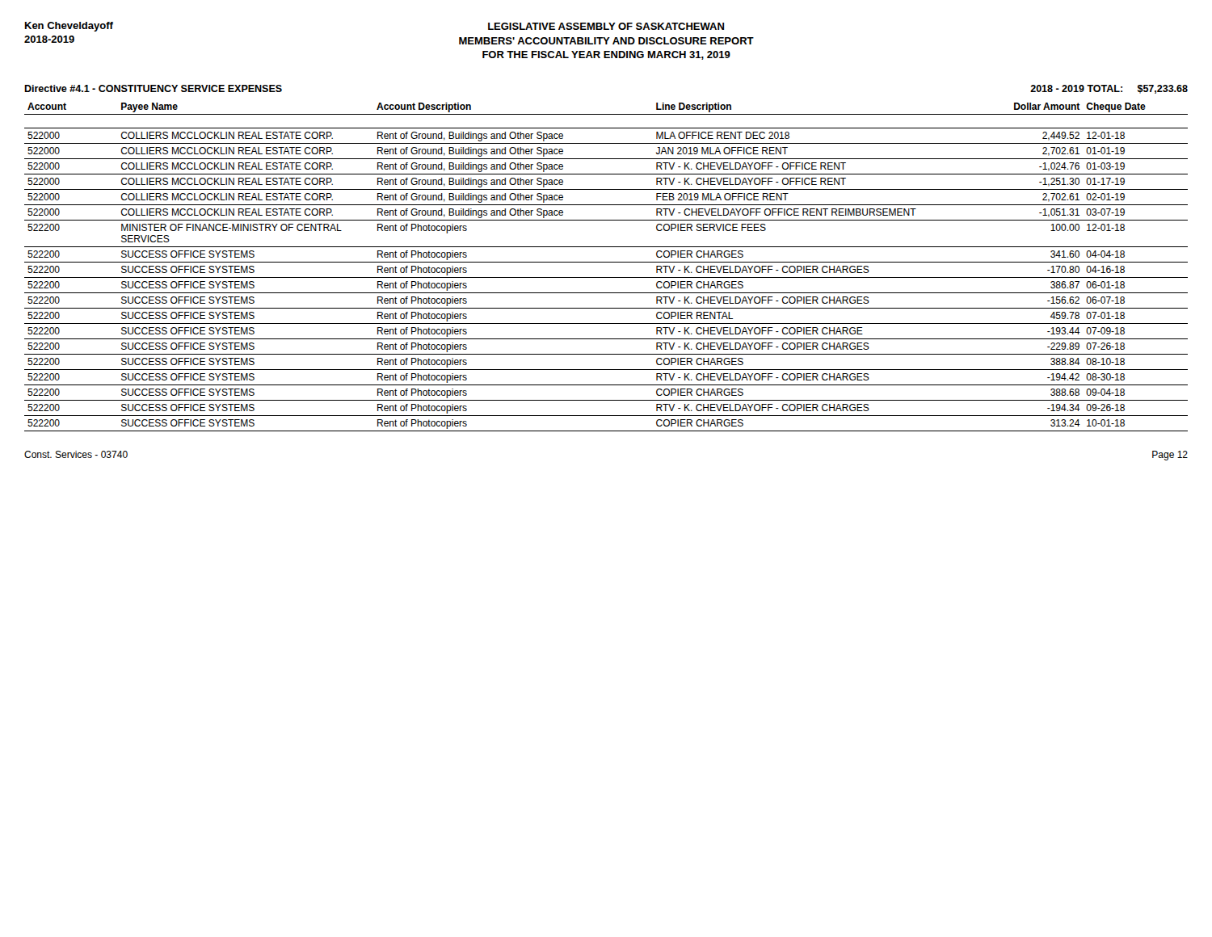Ken Cheveldayoff
2018-2019
Legislative Assembly of Saskatchewan
Members' Accountability and Disclosure Report
For the fiscal year ending March 31, 2019
Directive #4.1 - CONSTITUENCY SERVICE EXPENSES
2018 - 2019 TOTAL: $57,233.68
| Account | Payee Name | Account Description | Line Description | Dollar Amount | Cheque Date |
| --- | --- | --- | --- | --- | --- |
| 522000 | COLLIERS MCCLOCKLIN REAL ESTATE CORP. | Rent of Ground, Buildings and Other Space | MLA OFFICE RENT DEC 2018 | 2,449.52 | 12-01-18 |
| 522000 | COLLIERS MCCLOCKLIN REAL ESTATE CORP. | Rent of Ground, Buildings and Other Space | JAN 2019 MLA OFFICE RENT | 2,702.61 | 01-01-19 |
| 522000 | COLLIERS MCCLOCKLIN REAL ESTATE CORP. | Rent of Ground, Buildings and Other Space | RTV - K. CHEVELDAYOFF - OFFICE RENT | -1,024.76 | 01-03-19 |
| 522000 | COLLIERS MCCLOCKLIN REAL ESTATE CORP. | Rent of Ground, Buildings and Other Space | RTV - K. CHEVELDAYOFF - OFFICE RENT | -1,251.30 | 01-17-19 |
| 522000 | COLLIERS MCCLOCKLIN REAL ESTATE CORP. | Rent of Ground, Buildings and Other Space | FEB 2019 MLA OFFICE RENT | 2,702.61 | 02-01-19 |
| 522000 | COLLIERS MCCLOCKLIN REAL ESTATE CORP. | Rent of Ground, Buildings and Other Space | RTV - CHEVELDAYOFF OFFICE RENT REIMBURSEMENT | -1,051.31 | 03-07-19 |
| 522200 | MINISTER OF FINANCE-MINISTRY OF CENTRAL SERVICES | Rent of Photocopiers | COPIER SERVICE FEES | 100.00 | 12-01-18 |
| 522200 | SUCCESS OFFICE SYSTEMS | Rent of Photocopiers | COPIER CHARGES | 341.60 | 04-04-18 |
| 522200 | SUCCESS OFFICE SYSTEMS | Rent of Photocopiers | RTV - K. CHEVELDAYOFF - COPIER CHARGES | -170.80 | 04-16-18 |
| 522200 | SUCCESS OFFICE SYSTEMS | Rent of Photocopiers | COPIER CHARGES | 386.87 | 06-01-18 |
| 522200 | SUCCESS OFFICE SYSTEMS | Rent of Photocopiers | RTV - K. CHEVELDAYOFF - COPIER CHARGES | -156.62 | 06-07-18 |
| 522200 | SUCCESS OFFICE SYSTEMS | Rent of Photocopiers | COPIER RENTAL | 459.78 | 07-01-18 |
| 522200 | SUCCESS OFFICE SYSTEMS | Rent of Photocopiers | RTV - K. CHEVELDAYOFF - COPIER CHARGE | -193.44 | 07-09-18 |
| 522200 | SUCCESS OFFICE SYSTEMS | Rent of Photocopiers | RTV - K. CHEVELDAYOFF - COPIER CHARGES | -229.89 | 07-26-18 |
| 522200 | SUCCESS OFFICE SYSTEMS | Rent of Photocopiers | COPIER CHARGES | 388.84 | 08-10-18 |
| 522200 | SUCCESS OFFICE SYSTEMS | Rent of Photocopiers | RTV - K. CHEVELDAYOFF - COPIER CHARGES | -194.42 | 08-30-18 |
| 522200 | SUCCESS OFFICE SYSTEMS | Rent of Photocopiers | COPIER CHARGES | 388.68 | 09-04-18 |
| 522200 | SUCCESS OFFICE SYSTEMS | Rent of Photocopiers | RTV - K. CHEVELDAYOFF - COPIER CHARGES | -194.34 | 09-26-18 |
| 522200 | SUCCESS OFFICE SYSTEMS | Rent of Photocopiers | COPIER CHARGES | 313.24 | 10-01-18 |
Const. Services - 03740
Page 12